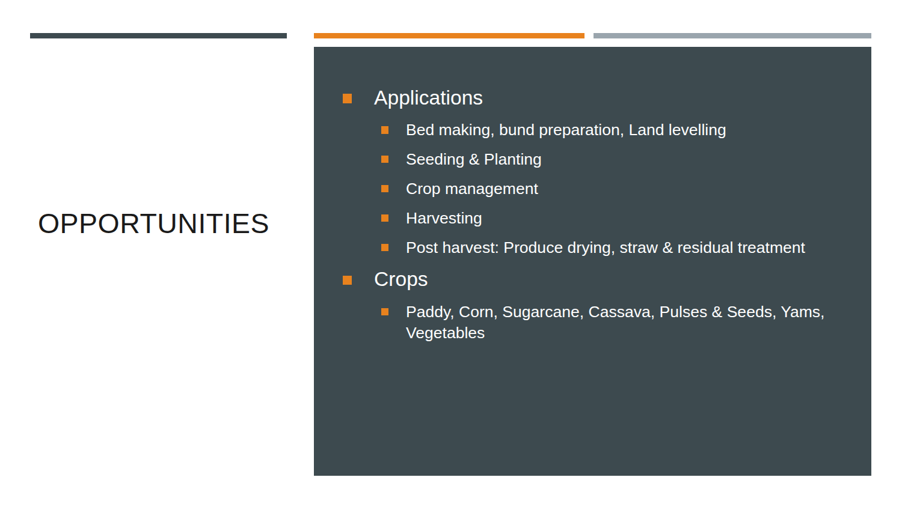OPPORTUNITIES
Applications
Bed making, bund preparation, Land levelling
Seeding & Planting
Crop management
Harvesting
Post harvest: Produce drying, straw & residual treatment
Crops
Paddy, Corn, Sugarcane, Cassava, Pulses & Seeds, Yams, Vegetables